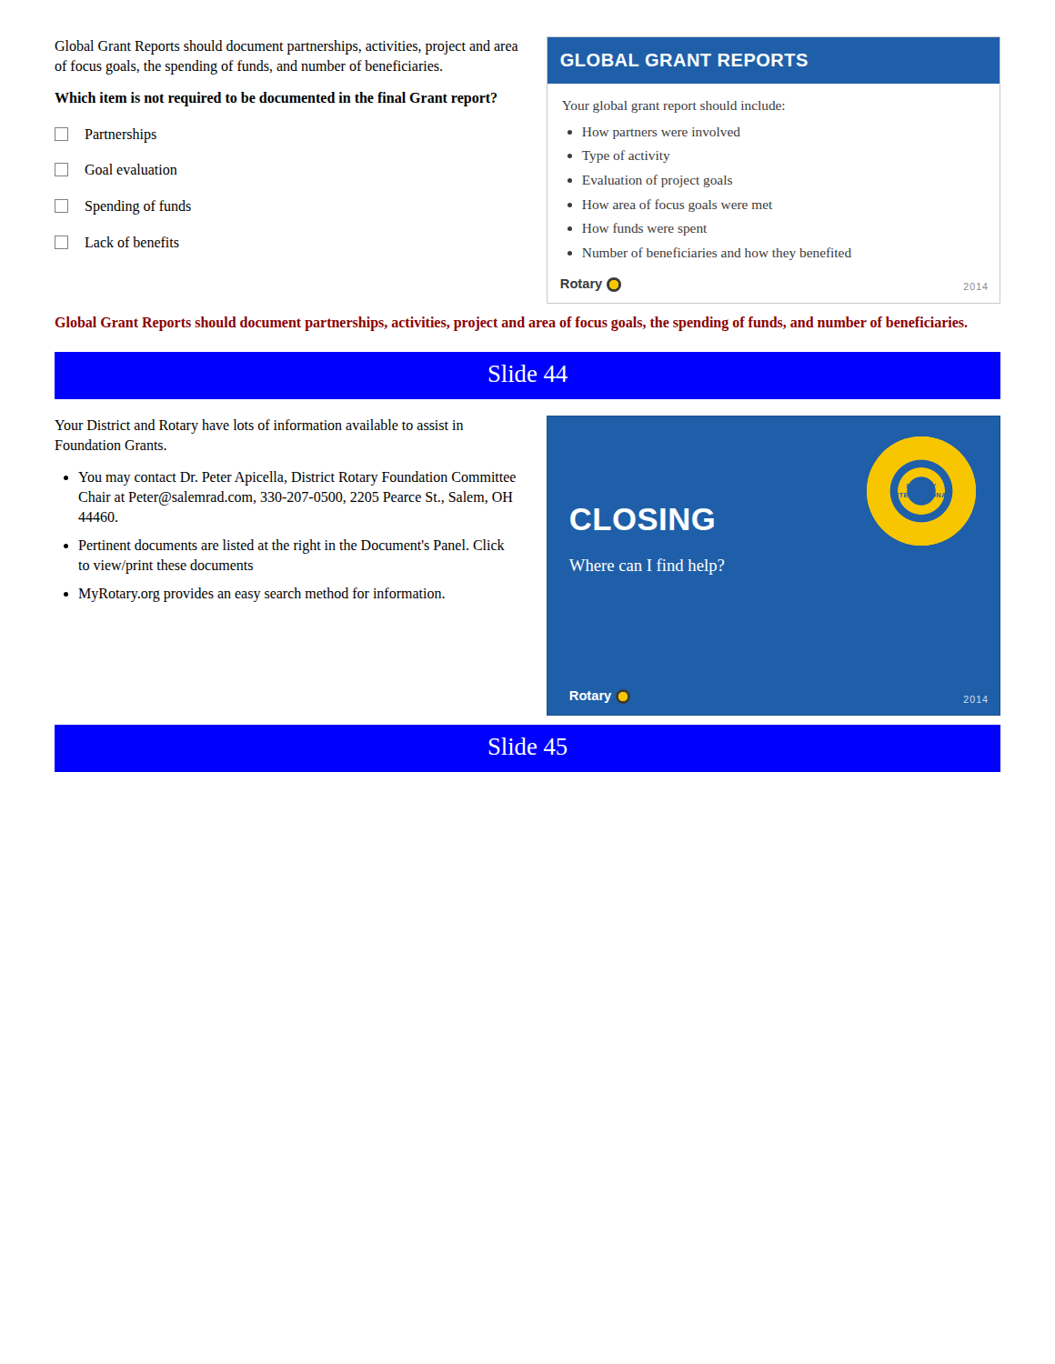Global Grant Reports should document partnerships, activities, project and area of focus goals, the spending of funds, and number of beneficiaries.
Which item is not required to be documented in the final Grant report?
Partnerships
Goal evaluation
Spending of funds
Lack of benefits
GLOBAL GRANT REPORTS
Your global grant report should include:
How partners were involved
Type of activity
Evaluation of project goals
How area of focus goals were met
How funds were spent
Number of beneficiaries and how they benefited
Rotary 2014
Global Grant Reports should document partnerships, activities, project and area of focus goals, the spending of funds, and number of beneficiaries.
Slide 44
Your District and Rotary have lots of information available to assist in Foundation Grants.
You may contact Dr. Peter Apicella, District Rotary Foundation Committee Chair at Peter@salemrad.com, 330-207-0500, 2205 Pearce St., Salem, OH 44460.
Pertinent documents are listed at the right in the Document's Panel. Click to view/print these documents
MyRotary.org provides an easy search method for information.
CLOSING
Where can I find help?
Rotary 2014
Slide 45